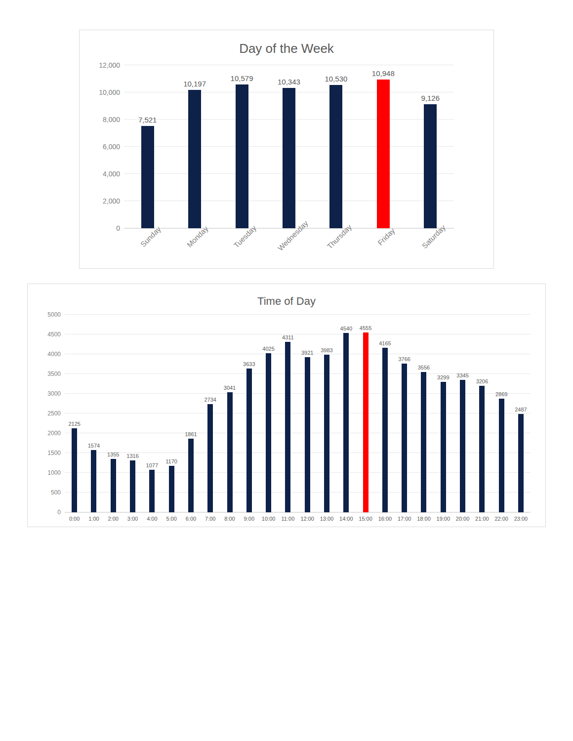Day of the Week
0
2,000
4,000
6,000
8,000
10,000
12,000
7,521
10,197
10,579
10,343
10,530
10,948
9,126
Sunday Monday Tuesday Wednesday Thursday Friday Saturday
Time of Day
0
500
1000
1500
2000
2500
3000
3500
4000
4500
5000
2125
1574
1355
1316
1077
1170
1861
2734
3041
3633
4025
4311
3921
3983
4540
4555
4165
3766
3556
3299
3345
3206
2869
2487
0:00 1:00 2:00 3:00 4:00 5:00 6:00 7:00 8:00 9:00 10:00 11:00 12:00 13:00 14:00 15:00 16:00 17:00 18:00 19:00 20:00 21:00 22:00 23:00